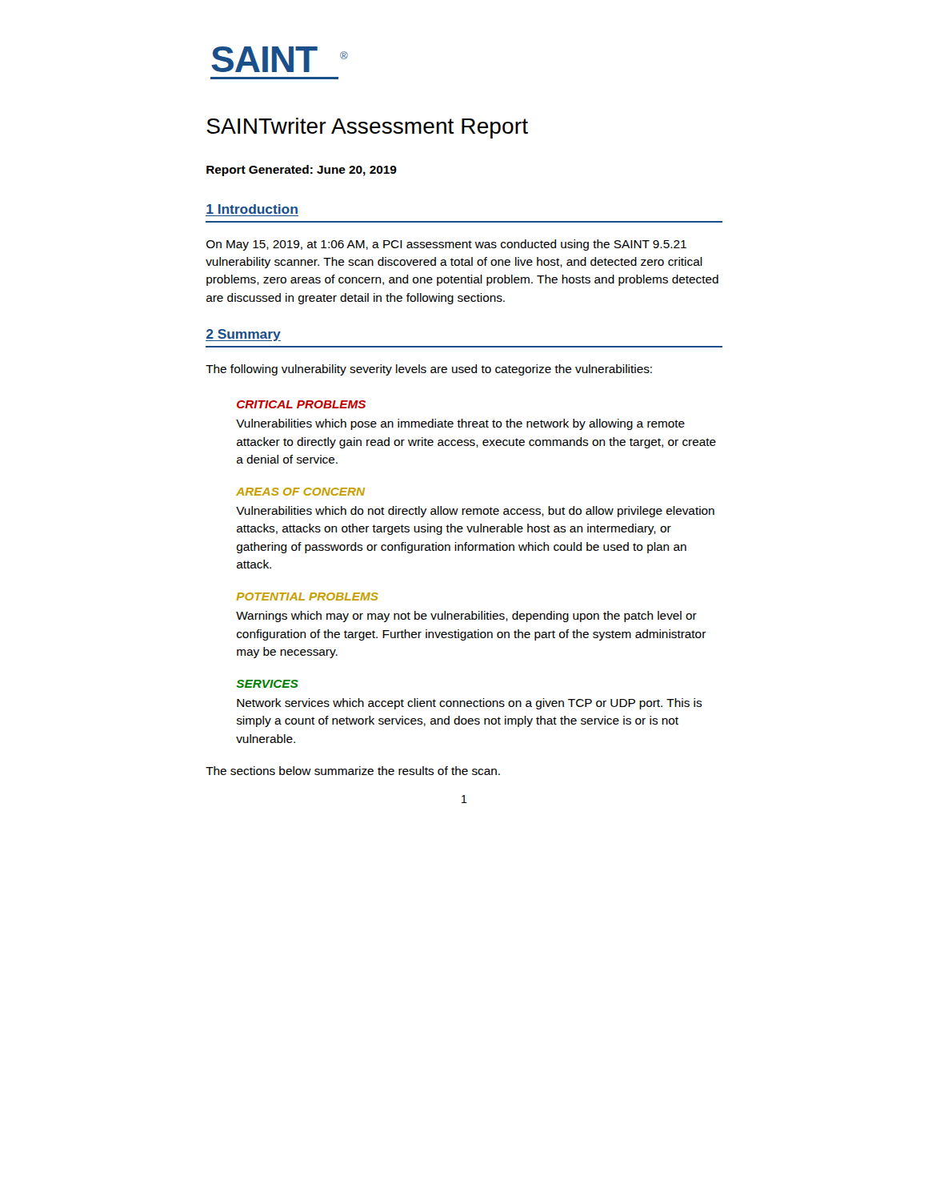SAINT ®
SAINTwriter Assessment Report
Report Generated: June 20, 2019
1 Introduction
On May 15, 2019, at 1:06 AM, a PCI assessment was conducted using the SAINT 9.5.21 vulnerability scanner. The scan discovered a total of one live host, and detected zero critical problems, zero areas of concern, and one potential problem. The hosts and problems detected are discussed in greater detail in the following sections.
2 Summary
The following vulnerability severity levels are used to categorize the vulnerabilities:
CRITICAL PROBLEMS
Vulnerabilities which pose an immediate threat to the network by allowing a remote attacker to directly gain read or write access, execute commands on the target, or create a denial of service.
AREAS OF CONCERN
Vulnerabilities which do not directly allow remote access, but do allow privilege elevation attacks, attacks on other targets using the vulnerable host as an intermediary, or gathering of passwords or configuration information which could be used to plan an attack.
POTENTIAL PROBLEMS
Warnings which may or may not be vulnerabilities, depending upon the patch level or configuration of the target. Further investigation on the part of the system administrator may be necessary.
SERVICES
Network services which accept client connections on a given TCP or UDP port. This is simply a count of network services, and does not imply that the service is or is not vulnerable.
The sections below summarize the results of the scan.
1